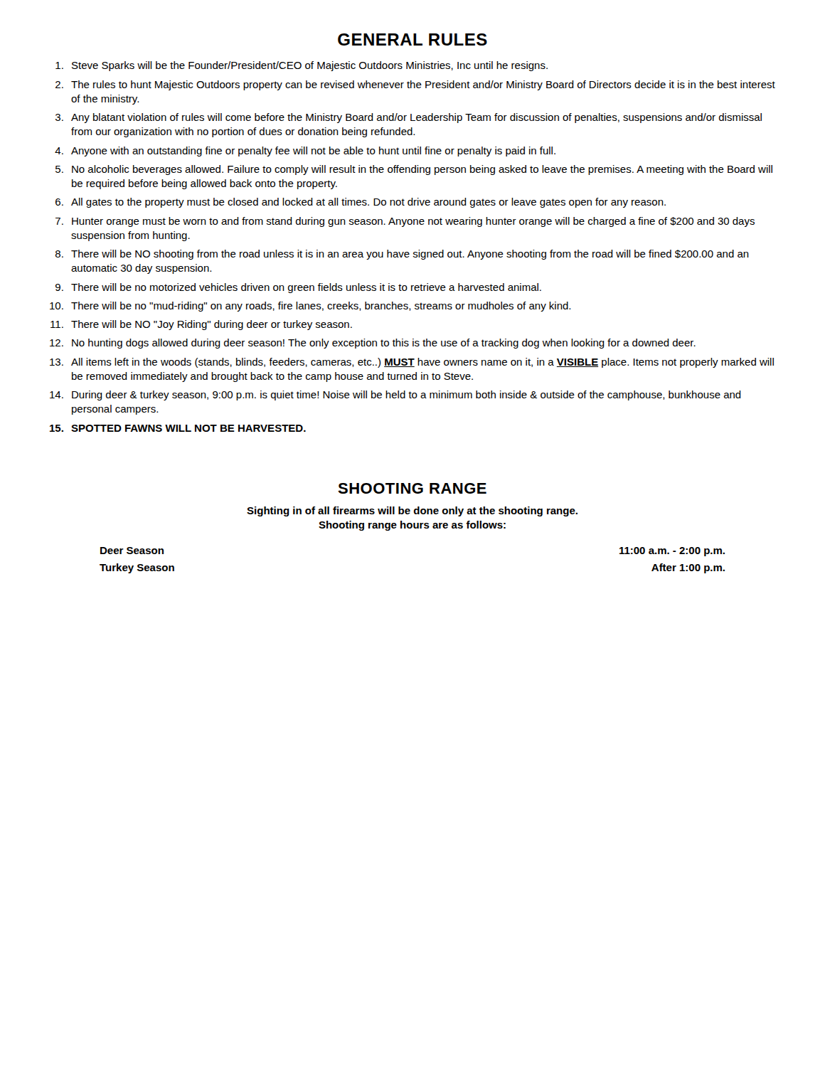GENERAL RULES
Steve Sparks will be the Founder/President/CEO of Majestic Outdoors Ministries, Inc until he resigns.
The rules to hunt Majestic Outdoors property can be revised whenever the President and/or Ministry Board of Directors decide it is in the best interest of the ministry.
Any blatant violation of rules will come before the Ministry Board and/or Leadership Team for discussion of penalties, suspensions and/or dismissal from our organization with no portion of dues or donation being refunded.
Anyone with an outstanding fine or penalty fee will not be able to hunt until fine or penalty is paid in full.
No alcoholic beverages allowed. Failure to comply will result in the offending person being asked to leave the premises. A meeting with the Board will be required before being allowed back onto the property.
All gates to the property must be closed and locked at all times. Do not drive around gates or leave gates open for any reason.
Hunter orange must be worn to and from stand during gun season. Anyone not wearing hunter orange will be charged a fine of $200 and 30 days suspension from hunting.
There will be NO shooting from the road unless it is in an area you have signed out. Anyone shooting from the road will be fined $200.00 and an automatic 30 day suspension.
There will be no motorized vehicles driven on green fields unless it is to retrieve a harvested animal.
There will be no "mud-riding" on any roads, fire lanes, creeks, branches, streams or mudholes of any kind.
There will be NO "Joy Riding" during deer or turkey season.
No hunting dogs allowed during deer season! The only exception to this is the use of a tracking dog when looking for a downed deer.
All items left in the woods (stands, blinds, feeders, cameras, etc..) MUST have owners name on it, in a VISIBLE place. Items not properly marked will be removed immediately and brought back to the camp house and turned in to Steve.
During deer & turkey season, 9:00 p.m. is quiet time! Noise will be held to a minimum both inside & outside of the camphouse, bunkhouse and personal campers.
SPOTTED FAWNS WILL NOT BE HARVESTED.
SHOOTING RANGE
Sighting in of all firearms will be done only at the shooting range.
Shooting range hours are as follows:
| Deer Season | 11:00 a.m. - 2:00 p.m. |
| Turkey Season | After 1:00 p.m. |